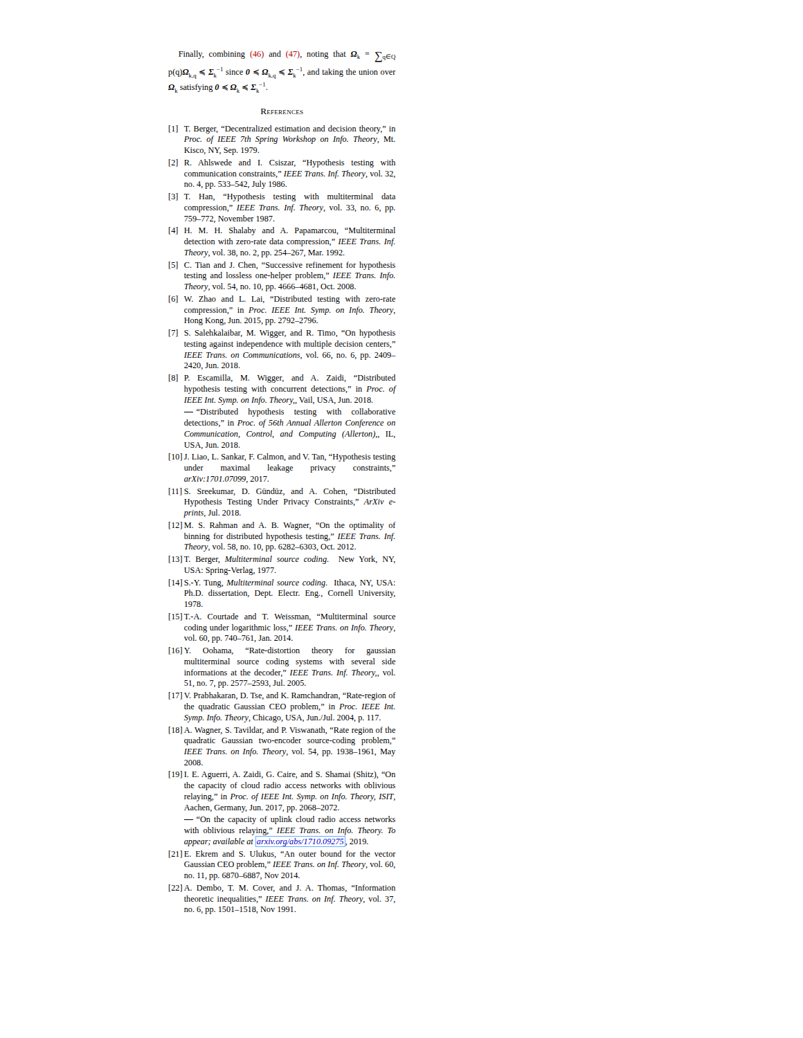Finally, combining (46) and (47), noting that Ωk = ∑q∈Q p(q)Ωk,q ≼ Σk−1 since 0 ≼ Ωk,q ≼ Σk−1, and taking the union over Ωk satisfying 0 ≼ Ωk ≼ Σk−1.
References
T. Berger, “Decentralized estimation and decision theory,” in Proc. of IEEE 7th Spring Workshop on Info. Theory, Mt. Kisco, NY, Sep. 1979.
R. Ahlswede and I. Csiszar, “Hypothesis testing with communication constraints,” IEEE Trans. Inf. Theory, vol. 32, no. 4, pp. 533–542, July 1986.
T. Han, “Hypothesis testing with multiterminal data compression,” IEEE Trans. Inf. Theory, vol. 33, no. 6, pp. 759–772, November 1987.
H. M. H. Shalaby and A. Papamarcou, “Multiterminal detection with zero-rate data compression,” IEEE Trans. Inf. Theory, vol. 38, no. 2, pp. 254–267, Mar. 1992.
C. Tian and J. Chen, “Successive refinement for hypothesis testing and lossless one-helper problem,” IEEE Trans. Info. Theory, vol. 54, no. 10, pp. 4666–4681, Oct. 2008.
W. Zhao and L. Lai, “Distributed testing with zero-rate compression,” in Proc. IEEE Int. Symp. on Info. Theory, Hong Kong, Jun. 2015, pp. 2792–2796.
S. Salehkalaibar, M. Wigger, and R. Timo, “On hypothesis testing against independence with multiple decision centers,” IEEE Trans. on Communications, vol. 66, no. 6, pp. 2409–2420, Jun. 2018.
P. Escamilla, M. Wigger, and A. Zaidi, “Distributed hypothesis testing with concurrent detections,” in Proc. of IEEE Int. Symp. on Info. Theory,, Vail, USA, Jun. 2018.
“Distributed hypothesis testing with collaborative detections,” in Proc. of 56th Annual Allerton Conference on Communication, Control, and Computing (Allerton),, IL, USA, Jun. 2018.
J. Liao, L. Sankar, F. Calmon, and V. Tan, “Hypothesis testing under maximal leakage privacy constraints,” arXiv:1701.07099, 2017.
S. Sreekumar, D. Gündüz, and A. Cohen, “Distributed Hypothesis Testing Under Privacy Constraints,” ArXiv e-prints, Jul. 2018.
M. S. Rahman and A. B. Wagner, “On the optimality of binning for distributed hypothesis testing,” IEEE Trans. Inf. Theory, vol. 58, no. 10, pp. 6282–6303, Oct. 2012.
T. Berger, Multiterminal source coding. New York, NY, USA: Spring-Verlag, 1977.
S.-Y. Tung, Multiterminal source coding. Ithaca, NY, USA: Ph.D. dissertation, Dept. Electr. Eng., Cornell University, 1978.
T.-A. Courtade and T. Weissman, “Multiterminal source coding under logarithmic loss,” IEEE Trans. on Info. Theory, vol. 60, pp. 740–761, Jan. 2014.
Y. Oohama, “Rate-distortion theory for gaussian multiterminal source coding systems with several side informations at the decoder,” IEEE Trans. Inf. Theory,, vol. 51, no. 7, pp. 2577–2593, Jul. 2005.
V. Prabhakaran, D. Tse, and K. Ramchandran, “Rate-region of the quadratic Gaussian CEO problem,” in Proc. IEEE Int. Symp. Info. Theory, Chicago, USA, Jun./Jul. 2004, p. 117.
A. Wagner, S. Tavildar, and P. Viswanath, “Rate region of the quadratic Gaussian two-encoder source-coding problem,” IEEE Trans. on Info. Theory, vol. 54, pp. 1938–1961, May 2008.
I. E. Aguerri, A. Zaidi, G. Caire, and S. Shamai (Shitz), “On the capacity of cloud radio access networks with oblivious relaying,” in Proc. of IEEE Int. Symp. on Info. Theory, ISIT, Aachen, Germany, Jun. 2017, pp. 2068–2072.
“On the capacity of uplink cloud radio access networks with oblivious relaying,” IEEE Trans. on Info. Theory. To appear; available at arxiv.org/abs/1710.09275, 2019.
E. Ekrem and S. Ulukus, “An outer bound for the vector Gaussian CEO problem,” IEEE Trans. on Inf. Theory, vol. 60, no. 11, pp. 6870–6887, Nov 2014.
A. Dembo, T. M. Cover, and J. A. Thomas, “Information theoretic inequalities,” IEEE Trans. on Inf. Theory, vol. 37, no. 6, pp. 1501–1518, Nov 1991.